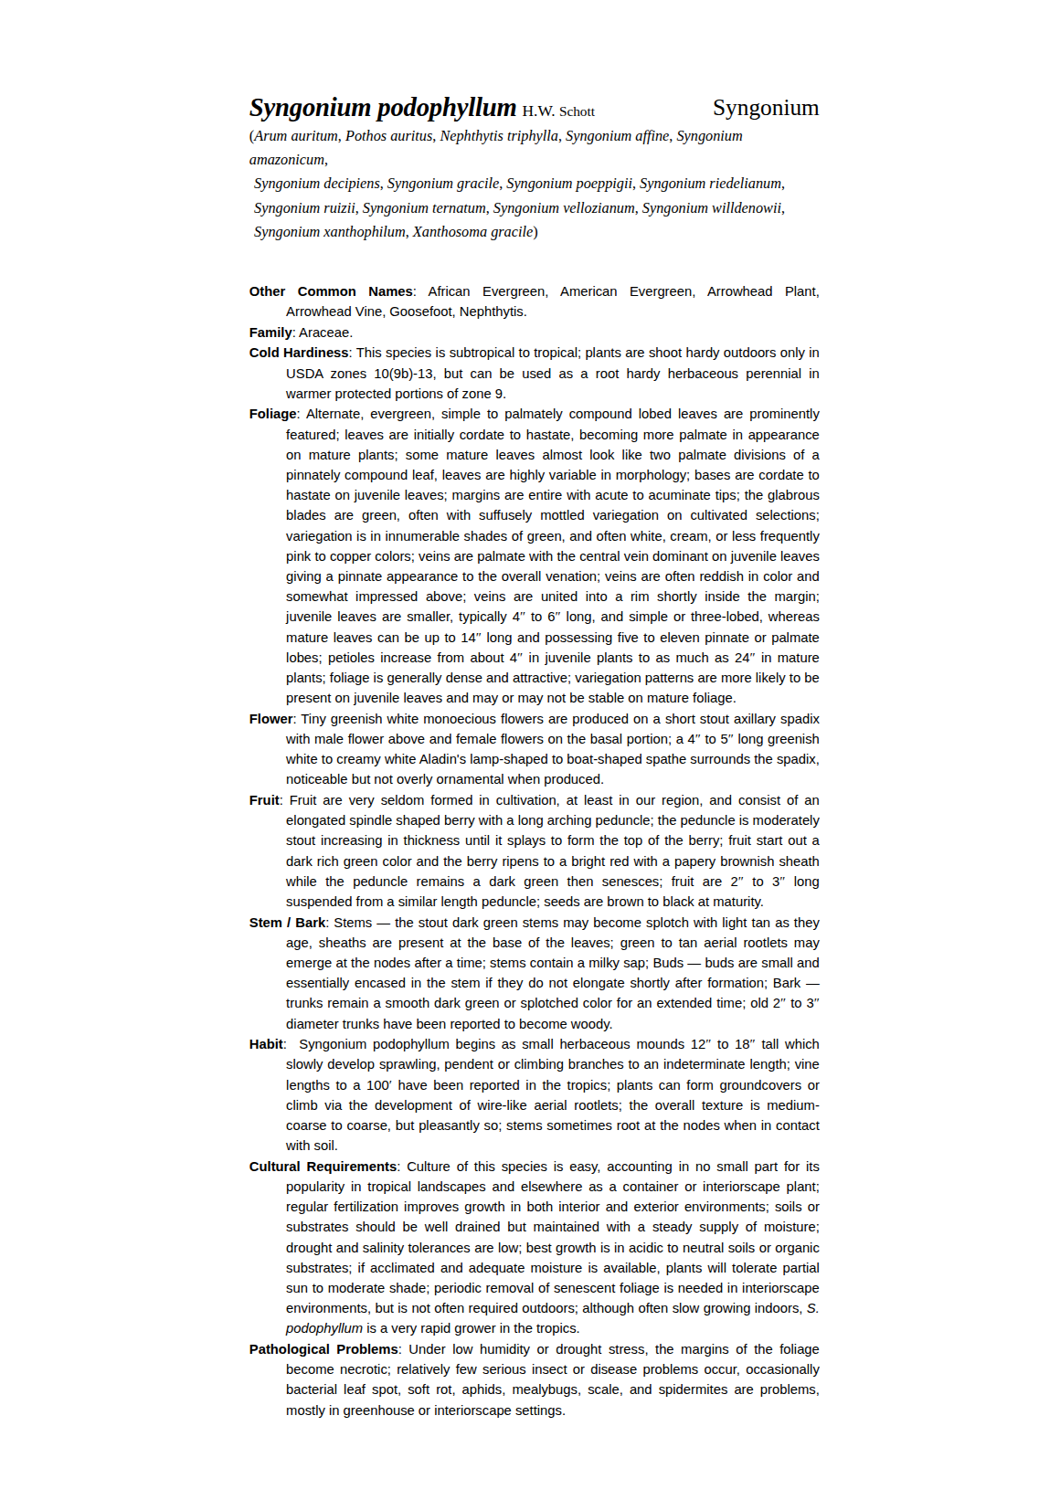Syngonium
Syngonium podophyllum
H.W. Schott
(Arum auritum, Pothos auritus, Nephthytis triphylla, Syngonium affine, Syngonium amazonicum, Syngonium decipiens, Syngonium gracile, Syngonium poeppigii, Syngonium riedelianum, Syngonium ruizii, Syngonium ternatum, Syngonium vellozianum, Syngonium willdenowii, Syngonium xanthophilum, Xanthosoma gracile)
Other Common Names: African Evergreen, American Evergreen, Arrowhead Plant, Arrowhead Vine, Goosefoot, Nephthytis.
Family: Araceae.
Cold Hardiness: This species is subtropical to tropical; plants are shoot hardy outdoors only in USDA zones 10(9b)-13, but can be used as a root hardy herbaceous perennial in warmer protected portions of zone 9.
Foliage: Alternate, evergreen, simple to palmately compound lobed leaves are prominently featured; leaves are initially cordate to hastate, becoming more palmate in appearance on mature plants; some mature leaves almost look like two palmate divisions of a pinnately compound leaf, leaves are highly variable in morphology; bases are cordate to hastate on juvenile leaves; margins are entire with acute to acuminate tips; the glabrous blades are green, often with suffusely mottled variegation on cultivated selections; variegation is in innumerable shades of green, and often white, cream, or less frequently pink to copper colors; veins are palmate with the central vein dominant on juvenile leaves giving a pinnate appearance to the overall venation; veins are often reddish in color and somewhat impressed above; veins are united into a rim shortly inside the margin; juvenile leaves are smaller, typically 4″ to 6″ long, and simple or three-lobed, whereas mature leaves can be up to 14″ long and possessing five to eleven pinnate or palmate lobes; petioles increase from about 4″ in juvenile plants to as much as 24″ in mature plants; foliage is generally dense and attractive; variegation patterns are more likely to be present on juvenile leaves and may or may not be stable on mature foliage.
Flower: Tiny greenish white monoecious flowers are produced on a short stout axillary spadix with male flower above and female flowers on the basal portion; a 4″ to 5″ long greenish white to creamy white Aladin's lamp-shaped to boat-shaped spathe surrounds the spadix, noticeable but not overly ornamental when produced.
Fruit: Fruit are very seldom formed in cultivation, at least in our region, and consist of an elongated spindle shaped berry with a long arching peduncle; the peduncle is moderately stout increasing in thickness until it splays to form the top of the berry; fruit start out a dark rich green color and the berry ripens to a bright red with a papery brownish sheath while the peduncle remains a dark green then senesces; fruit are 2″ to 3″ long suspended from a similar length peduncle; seeds are brown to black at maturity.
Stem / Bark: Stems — the stout dark green stems may become splotch with light tan as they age, sheaths are present at the base of the leaves; green to tan aerial rootlets may emerge at the nodes after a time; stems contain a milky sap; Buds — buds are small and essentially encased in the stem if they do not elongate shortly after formation; Bark —trunks remain a smooth dark green or splotched color for an extended time; old 2″ to 3″ diameter trunks have been reported to become woody.
Habit: Syngonium podophyllum begins as small herbaceous mounds 12″ to 18″ tall which slowly develop sprawling, pendent or climbing branches to an indeterminate length; vine lengths to a 100′ have been reported in the tropics; plants can form groundcovers or climb via the development of wire-like aerial rootlets; the overall texture is medium-coarse to coarse, but pleasantly so; stems sometimes root at the nodes when in contact with soil.
Cultural Requirements: Culture of this species is easy, accounting in no small part for its popularity in tropical landscapes and elsewhere as a container or interiorscape plant; regular fertilization improves growth in both interior and exterior environments; soils or substrates should be well drained but maintained with a steady supply of moisture; drought and salinity tolerances are low; best growth is in acidic to neutral soils or organic substrates; if acclimated and adequate moisture is available, plants will tolerate partial sun to moderate shade; periodic removal of senescent foliage is needed in interiorscape environments, but is not often required outdoors; although often slow growing indoors, S. podophyllum is a very rapid grower in the tropics.
Pathological Problems: Under low humidity or drought stress, the margins of the foliage become necrotic; relatively few serious insect or disease problems occur, occasionally bacterial leaf spot, soft rot, aphids, mealybugs, scale, and spidermites are problems, mostly in greenhouse or interiorscape settings.